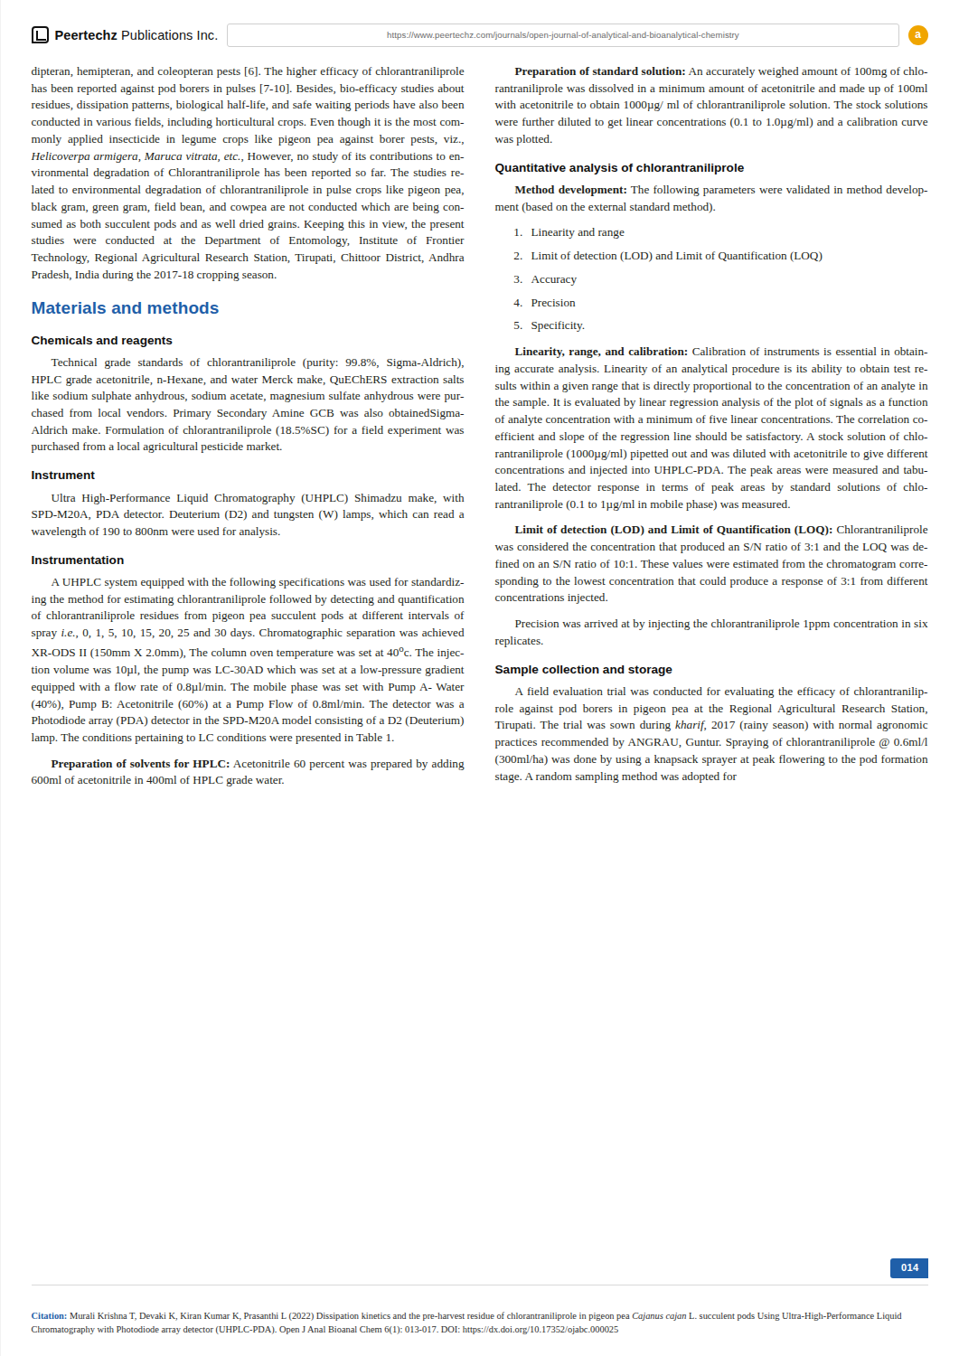Peertechz Publications Inc.
https://www.peertechz.com/journals/open-journal-of-analytical-and-bioanalytical-chemistry
a
dipteran, hemipteran, and coleopteran pests [6]. The higher efficacy of chlorantraniliprole has been reported against pod borers in pulses [7-10]. Besides, bio-efficacy studies about residues, dissipation patterns, biological half-life, and safe waiting periods have also been conducted in various fields, including horticultural crops. Even though it is the most commonly applied insecticide in legume crops like pigeon pea against borer pests, viz., Helicoverpa armigera, Maruca vitrata, etc., However, no study of its contributions to environmental degradation of Chlorantraniliprole has been reported so far. The studies related to environmental degradation of chlorantraniliprole in pulse crops like pigeon pea, black gram, green gram, field bean, and cowpea are not conducted which are being consumed as both succulent pods and as well dried grains. Keeping this in view, the present studies were conducted at the Department of Entomology, Institute of Frontier Technology, Regional Agricultural Research Station, Tirupati, Chittoor District, Andhra Pradesh, India during the 2017-18 cropping season.
Materials and methods
Chemicals and reagents
Technical grade standards of chlorantraniliprole (purity: 99.8%, Sigma-Aldrich), HPLC grade acetonitrile, n-Hexane, and water Merck make, QuEChERS extraction salts like sodium sulphate anhydrous, sodium acetate, magnesium sulfate anhydrous were purchased from local vendors. Primary Secondary Amine GCB was also obtainedSigma-Aldrich make. Formulation of chlorantraniliprole (18.5%SC) for a field experiment was purchased from a local agricultural pesticide market.
Instrument
Ultra High-Performance Liquid Chromatography (UHPLC) Shimadzu make, with SPD-M20A, PDA detector. Deuterium (D2) and tungsten (W) lamps, which can read a wavelength of 190 to 800nm were used for analysis.
Instrumentation
A UHPLC system equipped with the following specifications was used for standardizing the method for estimating chlorantraniliprole followed by detecting and quantification of chlorantraniliprole residues from pigeon pea succulent pods at different intervals of spray i.e., 0, 1, 5, 10, 15, 20, 25 and 30 days. Chromatographic separation was achieved XR-ODS II (150mm X 2.0mm), The column oven temperature was set at 40oc. The injection volume was 10µl, the pump was LC-30AD which was set at a low-pressure gradient equipped with a flow rate of 0.8µl/min. The mobile phase was set with Pump A- Water (40%), Pump B: Acetonitrile (60%) at a Pump Flow of 0.8ml/min. The detector was a Photodiode array (PDA) detector in the SPD-M20A model consisting of a D2 (Deuterium) lamp. The conditions pertaining to LC conditions were presented in Table 1.
Preparation of solvents for HPLC: Acetonitrile 60 percent was prepared by adding 600ml of acetonitrile in 400ml of HPLC grade water.
Preparation of standard solution: An accurately weighed amount of 100mg of chlorantraniliprole was dissolved in a minimum amount of acetonitrile and made up of 100ml with acetonitrile to obtain 1000µg/ ml of chlorantraniliprole solution. The stock solutions were further diluted to get linear concentrations (0.1 to 1.0µg/ml) and a calibration curve was plotted.
Quantitative analysis of chlorantraniliprole
Method development: The following parameters were validated in method development (based on the external standard method).
Linearity and range
Limit of detection (LOD) and Limit of Quantification (LOQ)
Accuracy
Precision
Specificity.
Linearity, range, and calibration: Calibration of instruments is essential in obtaining accurate analysis. Linearity of an analytical procedure is its ability to obtain test results within a given range that is directly proportional to the concentration of an analyte in the sample. It is evaluated by linear regression analysis of the plot of signals as a function of analyte concentration with a minimum of five linear concentrations. The correlation coefficient and slope of the regression line should be satisfactory. A stock solution of chlorantraniliprole (1000µg/ml) pipetted out and was diluted with acetonitrile to give different concentrations and injected into UHPLC-PDA. The peak areas were measured and tabulated. The detector response in terms of peak areas by standard solutions of chlorantraniliprole (0.1 to 1µg/ml in mobile phase) was measured.
Limit of detection (LOD) and Limit of Quantification (LOQ): Chlorantraniliprole was considered the concentration that produced an S/N ratio of 3:1 and the LOQ was defined on an S/N ratio of 10:1. These values were estimated from the chromatogram corresponding to the lowest concentration that could produce a response of 3:1 from different concentrations injected.
Precision was arrived at by injecting the chlorantraniliprole 1ppm concentration in six replicates.
Sample collection and storage
A field evaluation trial was conducted for evaluating the efficacy of chlorantraniliprole against pod borers in pigeon pea at the Regional Agricultural Research Station, Tirupati. The trial was sown during kharif, 2017 (rainy season) with normal agronomic practices recommended by ANGRAU, Guntur. Spraying of chlorantraniliprole @ 0.6ml/l (300ml/ha) was done by using a knapsack sprayer at peak flowering to the pod formation stage. A random sampling method was adopted for
014
Citation: Murali Krishna T, Devaki K, Kiran Kumar K, Prasanthi L (2022) Dissipation kinetics and the pre-harvest residue of chlorantraniliprole in pigeon pea Cajanus cajan L. succulent pods Using Ultra-High-Performance Liquid Chromatography with Photodiode array detector (UHPLC-PDA). Open J Anal Bioanal Chem 6(1): 013-017. DOI: https://dx.doi.org/10.17352/ojabc.000025